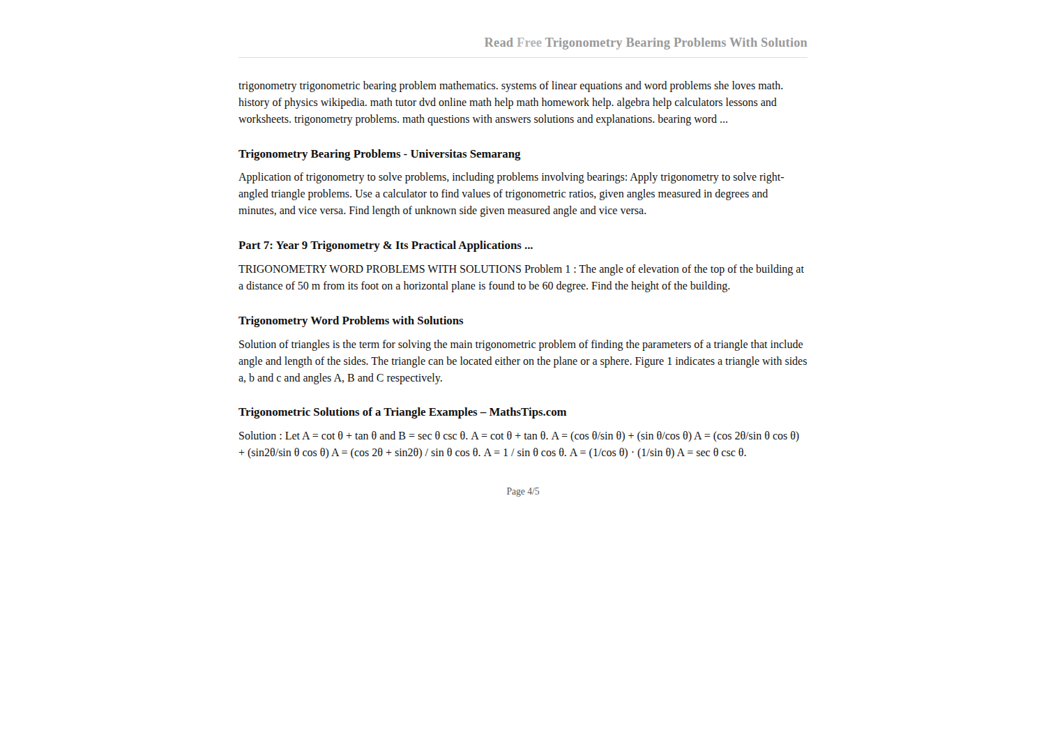Read Free Trigonometry Bearing Problems With Solution
trigonometry trigonometric bearing problem mathematics. systems of linear equations and word problems she loves math. history of physics wikipedia. math tutor dvd online math help math homework help. algebra help calculators lessons and worksheets. trigonometry problems. math questions with answers solutions and explanations. bearing word ...
Trigonometry Bearing Problems - Universitas Semarang
Application of trigonometry to solve problems, including problems involving bearings: Apply trigonometry to solve right-angled triangle problems. Use a calculator to find values of trigonometric ratios, given angles measured in degrees and minutes, and vice versa. Find length of unknown side given measured angle and vice versa.
Part 7: Year 9 Trigonometry & Its Practical Applications ...
TRIGONOMETRY WORD PROBLEMS WITH SOLUTIONS Problem 1 : The angle of elevation of the top of the building at a distance of 50 m from its foot on a horizontal plane is found to be 60 degree. Find the height of the building.
Trigonometry Word Problems with Solutions
Solution of triangles is the term for solving the main trigonometric problem of finding the parameters of a triangle that include angle and length of the sides. The triangle can be located either on the plane or a sphere. Figure 1 indicates a triangle with sides a, b and c and angles A, B and C respectively.
Trigonometric Solutions of a Triangle Examples – MathsTips.com
Solution : Let A = cot θ + tan θ and B = sec θ csc θ. A = cot θ + tan θ. A = (cos θ/sin θ) + (sin θ/cos θ) A = (cos 2θ/sin θ cos θ) + (sin2θ/sin θ cos θ) A = (cos 2θ + sin2θ) / sin θ cos θ. A = 1 / sin θ cos θ. A = (1/cos θ) · (1/sin θ) A = sec θ csc θ.
Page 4/5